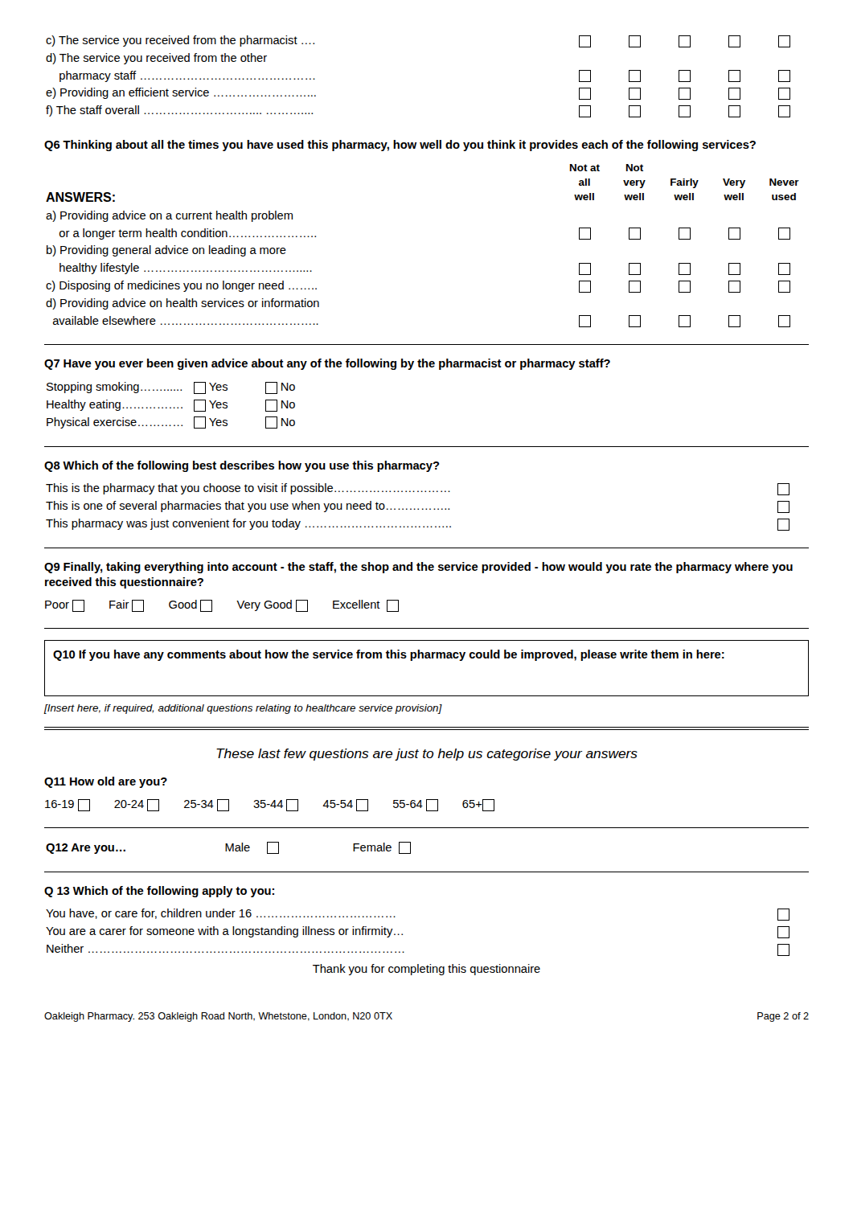| c) The service you received from the pharmacist …. | | | | | |
| d) The service you received from the other | | | | | |
| pharmacy staff ……………………………………… | | | | | |
| e) Providing an efficient service ……………………... | | | | | |
| f) The staff overall ……………………….... ……….... | | | | | |
Q6 Thinking about all the times you have used this pharmacy, how well do you think it provides each of the following services?
| ANSWERS: | Not at all well | Not very well | Fairly well | Very well | Never used |
| a) Providing advice on a current health problem | | | | | |
| or a longer term health condition………………….. | | | | | |
| b) Providing general advice on leading a more | | | | | |
| healthy lifestyle …………………………………..... | | | | | |
| c) Disposing of medicines you no longer need …….. | | | | | |
| d) Providing advice on health services or information | | | | | |
| available elsewhere ………………………………….. | | | | | |
Q7 Have you ever been given advice about any of the following by the pharmacist or pharmacy staff?
| Stopping smoking……...... | Yes | No |
| Healthy eating……………. | Yes | No |
| Physical exercise………… | Yes | No |
Q8 Which of the following best describes how you use this pharmacy?
| This is the pharmacy that you choose to visit if possible………………………… | |
| This is one of several pharmacies that you use when you need to…………….. | |
| This pharmacy was just convenient for you today ……………………………….. | |
Q9 Finally, taking everything into account - the staff, the shop and the service provided - how would you rate the pharmacy where you received this questionnaire?
Poor Fair Good Very Good Excellent
Q10 If you have any comments about how the service from this pharmacy could be improved, please write them in here:
[Insert here, if required, additional questions relating to healthcare service provision]
These last few questions are just to help us categorise your answers
Q11 How old are you?
16-19 20-24 25-34 35-44 45-54 55-64 65+
| Q12 Are you… | Male | Female |
Q 13 Which of the following apply to you:
| You have, or care for, children under 16 ……………………………… | |
| You are a carer for someone with a longstanding illness or infirmity… | |
| Neither ……………………………………………………………………… | |
Thank you for completing this questionnaire
Oakleigh Pharmacy. 253 Oakleigh Road North, Whetstone, London, N20 0TX Page 2 of 2